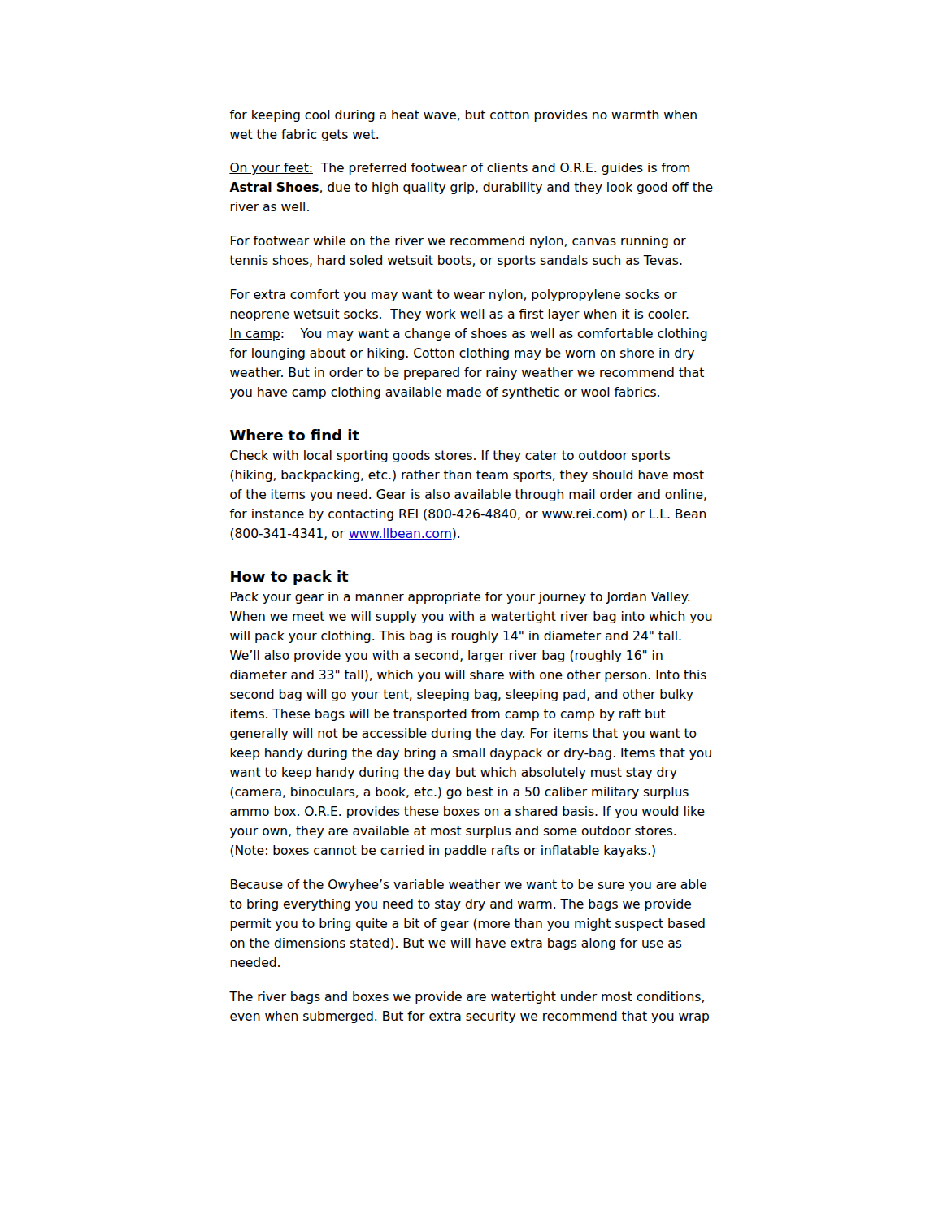for keeping cool during a heat wave, but cotton provides no warmth when wet the fabric gets wet.
On your feet: The preferred footwear of clients and O.R.E. guides is from Astral Shoes, due to high quality grip, durability and they look good off the river as well.
For footwear while on the river we recommend nylon, canvas running or tennis shoes, hard soled wetsuit boots, or sports sandals such as Tevas.
For extra comfort you may want to wear nylon, polypropylene socks or neoprene wetsuit socks. They work well as a first layer when it is cooler.
In camp: You may want a change of shoes as well as comfortable clothing for lounging about or hiking. Cotton clothing may be worn on shore in dry weather. But in order to be prepared for rainy weather we recommend that you have camp clothing available made of synthetic or wool fabrics.
Where to find it
Check with local sporting goods stores. If they cater to outdoor sports (hiking, backpacking, etc.) rather than team sports, they should have most of the items you need. Gear is also available through mail order and online, for instance by contacting REI (800-426-4840, or www.rei.com) or L.L. Bean (800-341-4341, or www.llbean.com).
How to pack it
Pack your gear in a manner appropriate for your journey to Jordan Valley. When we meet we will supply you with a watertight river bag into which you will pack your clothing. This bag is roughly 14" in diameter and 24" tall. We’ll also provide you with a second, larger river bag (roughly 16" in diameter and 33" tall), which you will share with one other person. Into this second bag will go your tent, sleeping bag, sleeping pad, and other bulky items. These bags will be transported from camp to camp by raft but generally will not be accessible during the day. For items that you want to keep handy during the day bring a small daypack or dry-bag. Items that you want to keep handy during the day but which absolutely must stay dry (camera, binoculars, a book, etc.) go best in a 50 caliber military surplus ammo box. O.R.E. provides these boxes on a shared basis. If you would like your own, they are available at most surplus and some outdoor stores. (Note: boxes cannot be carried in paddle rafts or inflatable kayaks.)
Because of the Owyhee’s variable weather we want to be sure you are able to bring everything you need to stay dry and warm. The bags we provide permit you to bring quite a bit of gear (more than you might suspect based on the dimensions stated). But we will have extra bags along for use as needed.
The river bags and boxes we provide are watertight under most conditions, even when submerged. But for extra security we recommend that you wrap